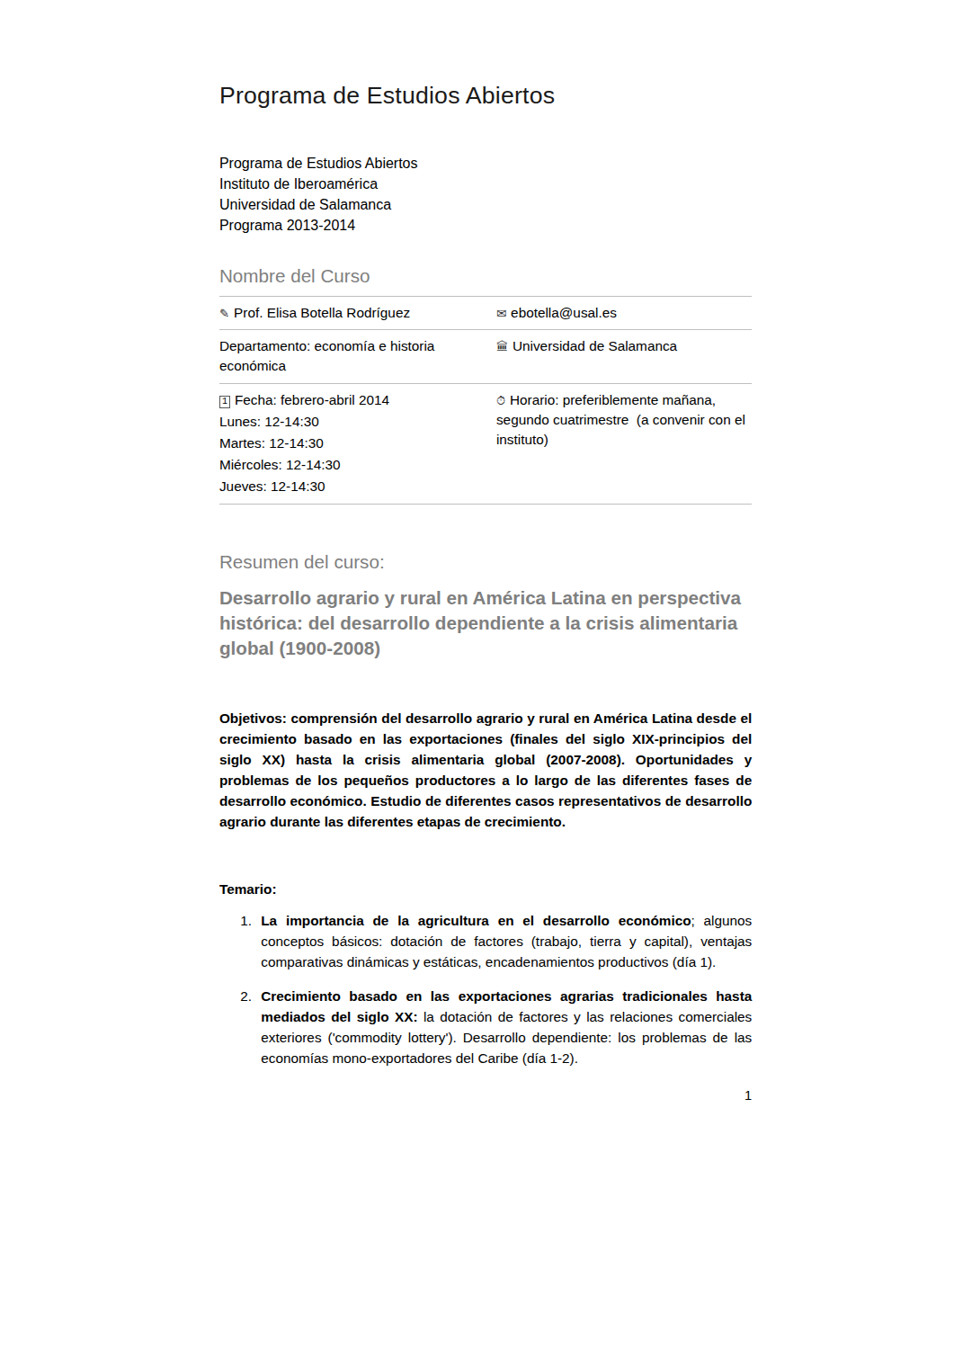Programa de Estudios Abiertos
Programa de Estudios Abiertos
Instituto de Iberoamérica
Universidad de Salamanca
Programa 2013-2014
Nombre del Curso
| ✎ Prof. Elisa Botella Rodríguez | ✉ ebotella@usal.es |
| Departamento: economía e historia económica | 🏛 Universidad de Salamanca |
| 1 Fecha: febrero-abril 2014 Lunes: 12-14:30 Martes: 12-14:30 Miércoles: 12-14:30 Jueves: 12-14:30 | ⏱ Horario: preferiblemente mañana, segundo cuatrimestre (a convenir con el instituto) |
Resumen del curso:
Desarrollo agrario y rural en América Latina en perspectiva histórica: del desarrollo dependiente a la crisis alimentaria global (1900-2008)
Objetivos: comprensión del desarrollo agrario y rural en América Latina desde el crecimiento basado en las exportaciones (finales del siglo XIX-principios del siglo XX) hasta la crisis alimentaria global (2007-2008). Oportunidades y problemas de los pequeños productores a lo largo de las diferentes fases de desarrollo económico. Estudio de diferentes casos representativos de desarrollo agrario durante las diferentes etapas de crecimiento.
Temario:
La importancia de la agricultura en el desarrollo económico; algunos conceptos básicos: dotación de factores (trabajo, tierra y capital), ventajas comparativas dinámicas y estáticas, encadenamientos productivos (día 1).
Crecimiento basado en las exportaciones agrarias tradicionales hasta mediados del siglo XX: la dotación de factores y las relaciones comerciales exteriores ('commodity lottery'). Desarrollo dependiente: los problemas de las economías mono-exportadores del Caribe (día 1-2).
1